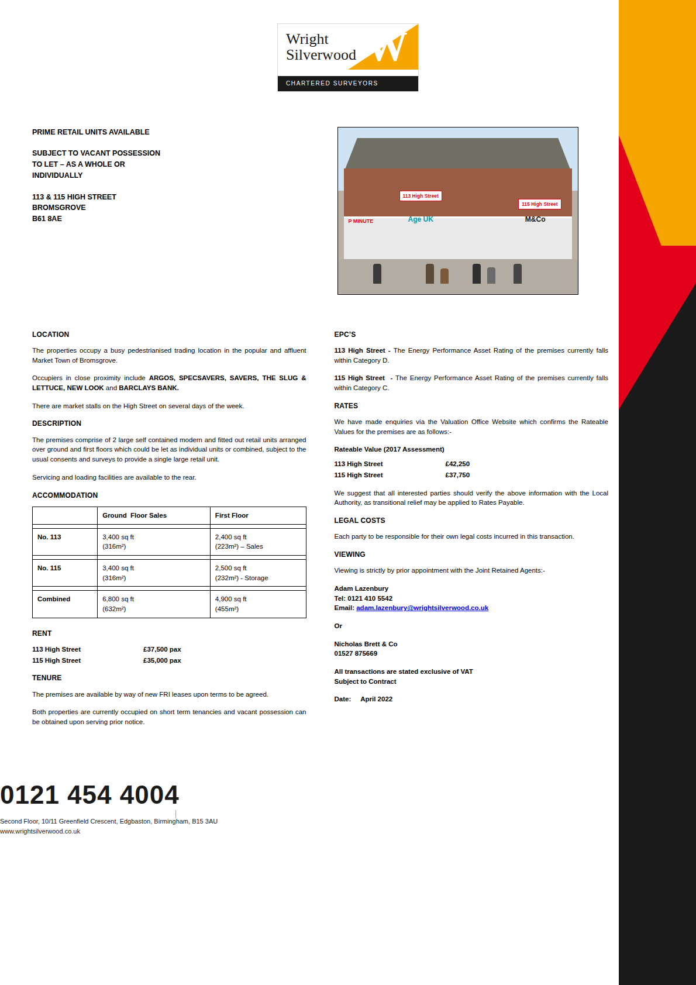W
Wright
Silverwood
Chartered Surveyors
PRIME RETAIL UNITS AVAILABLE
SUBJECT TO VACANT POSSESSION
TO LET – AS A WHOLE OR
INDIVIDUALLY
113 & 115 HIGH STREET
BROMSGROVE
B61 8AE
P MINUTE
Age UK
M&Co
113 High Street
115 High Street
Location
The properties occupy a busy pedestrianised trading location in the popular and affluent Market Town of Bromsgrove.
Occupiers in close proximity include ARGOS, SPECSAVERS, SAVERS, THE SLUG & LETTUCE, NEW LOOK and BARCLAYS BANK.
There are market stalls on the High Street on several days of the week.
Description
The premises comprise of 2 large self contained modern and fitted out retail units arranged over ground and first floors which could be let as individual units or combined, subject to the usual consents and surveys to provide a single large retail unit.
Servicing and loading facilities are available to the rear.
Accommodation
| | Ground Floor Sales | First Floor |
| --- | --- | --- |
| No. 113 | 3,400 sq ft (316m²) | 2,400 sq ft (223m²) – Sales |
| No. 115 | 3,400 sq ft (316m²) | 2,500 sq ft (232m²) - Storage |
| Combined | 6,800 sq ft (632m²) | 4,900 sq ft (455m²) |
Rent
113 High Street
£37,500 pax
115 High Street
£35,000 pax
Tenure
The premises are available by way of new FRI leases upon terms to be agreed.
Both properties are currently occupied on short term tenancies and vacant possession can be obtained upon serving prior notice.
EPC’s
113 High Street - The Energy Performance Asset Rating of the premises currently falls within Category D.
115 High Street - The Energy Performance Asset Rating of the premises currently falls within Category C.
Rates
We have made enquiries via the Valuation Office Website which confirms the Rateable Values for the premises are as follows:-
Rateable Value (2017 Assessment)
113 High Street
£42,250
115 High Street
£37,750
We suggest that all interested parties should verify the above information with the Local Authority, as transitional relief may be applied to Rates Payable.
Legal Costs
Each party to be responsible for their own legal costs incurred in this transaction.
Viewing
Viewing is strictly by prior appointment with the Joint Retained Agents:-
Adam Lazenbury
Tel: 0121 410 5542
Email: adam.lazenbury@wrightsilverwood.co.uk
Or
Nicholas Brett & Co
01527 875669
All transactions are stated exclusive of VAT
Subject to Contract
Date: April 2022
0121 454 4004
Second Floor, 10/11 Greenfield Crescent, Edgbaston, Birmingham, B15 3AU
www.wrightsilverwood.co.uk